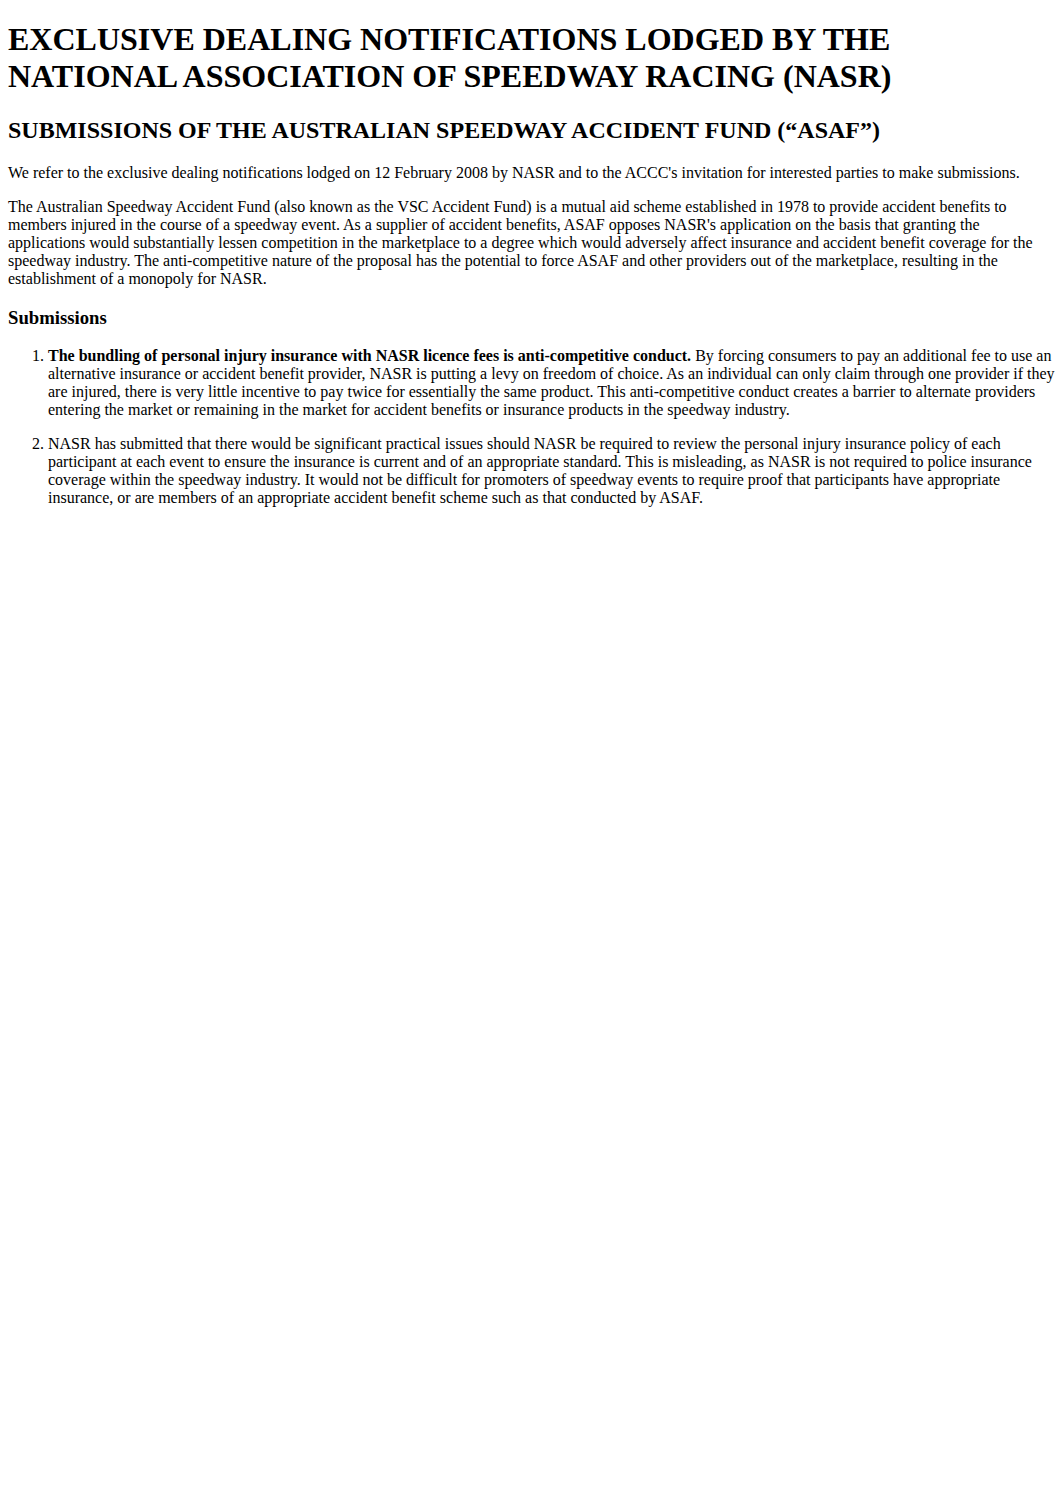EXCLUSIVE DEALING NOTIFICATIONS LODGED BY THE NATIONAL ASSOCIATION OF SPEEDWAY RACING (NASR)
SUBMISSIONS OF THE AUSTRALIAN SPEEDWAY ACCIDENT FUND (“ASAF”)
We refer to the exclusive dealing notifications lodged on 12 February 2008 by NASR and to the ACCC's invitation for interested parties to make submissions.
The Australian Speedway Accident Fund (also known as the VSC Accident Fund) is a mutual aid scheme established in 1978 to provide accident benefits to members injured in the course of a speedway event. As a supplier of accident benefits, ASAF opposes NASR's application on the basis that granting the applications would substantially lessen competition in the marketplace to a degree which would adversely affect insurance and accident benefit coverage for the speedway industry. The anti-competitive nature of the proposal has the potential to force ASAF and other providers out of the marketplace, resulting in the establishment of a monopoly for NASR.
Submissions
The bundling of personal injury insurance with NASR licence fees is anti-competitive conduct. By forcing consumers to pay an additional fee to use an alternative insurance or accident benefit provider, NASR is putting a levy on freedom of choice. As an individual can only claim through one provider if they are injured, there is very little incentive to pay twice for essentially the same product. This anti-competitive conduct creates a barrier to alternate providers entering the market or remaining in the market for accident benefits or insurance products in the speedway industry.
NASR has submitted that there would be significant practical issues should NASR be required to review the personal injury insurance policy of each participant at each event to ensure the insurance is current and of an appropriate standard. This is misleading, as NASR is not required to police insurance coverage within the speedway industry. It would not be difficult for promoters of speedway events to require proof that participants have appropriate insurance, or are members of an appropriate accident benefit scheme such as that conducted by ASAF.